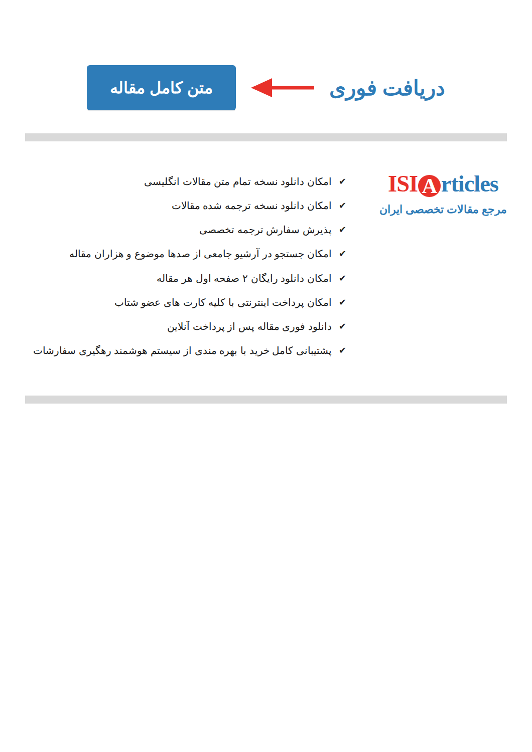دریافت فوری متن کامل مقاله
ISI Articles
مرجع مقالات تخصصی ایران
✔امکان دانلود نسخه تمام متن مقالات انگلیسی
✔امکان دانلود نسخه ترجمه شده مقالات
✔پذیرش سفارش ترجمه تخصصی
✔امکان جستجو در آرشیو جامعی از صدها موضوع و هزاران مقاله
✔امکان دانلود رایگان ۲ صفحه اول هر مقاله
✔امکان پرداخت اینترنتی با کلیه کارت های عضو شتاب
✔دانلود فوری مقاله پس از پرداخت آنلاین
✔پشتیبانی کامل خرید با بهره مندی از سیستم هوشمند رهگیری سفارشات